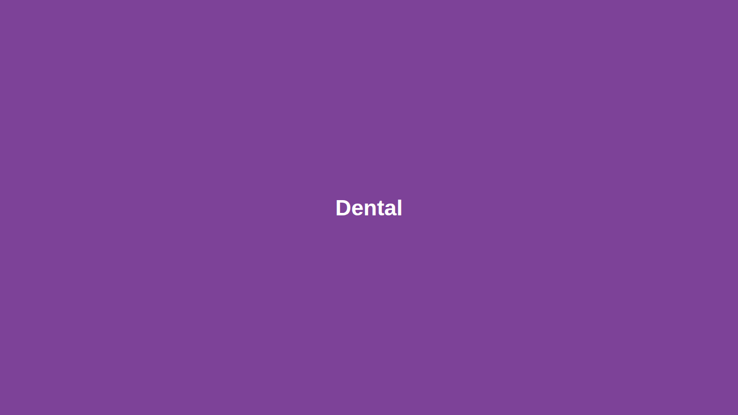Dental